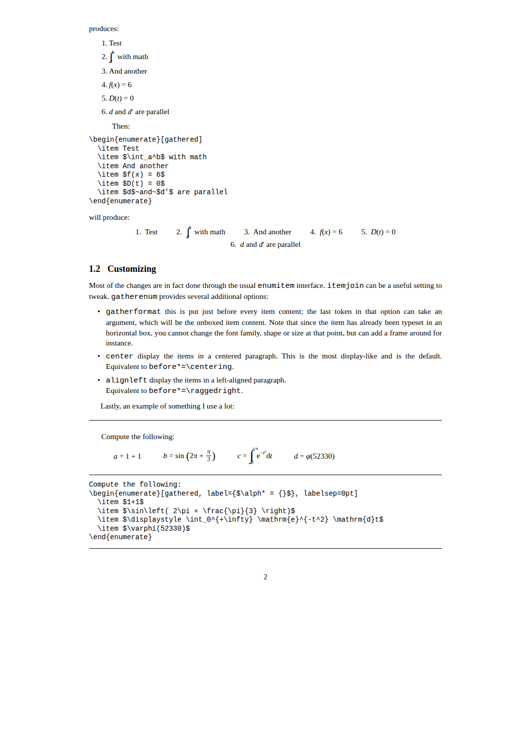produces:
1. Test
2.∫ba with math
3. And another
4. f(x) = 6
5. D(t) = 0
6. d and d′ are parallel
Then:
\begin{enumerate}[gathered]
  \item Test
  \item $\int_a^b$ with math
  \item And another
  \item $f(x) = 6$
  \item $D(t) = 0$
  \item $d$~and~$d'$ are parallel
\end{enumerate}
will produce:
1. Test 2. ∫ba with math 3. And another 4. f(x) = 6 5. D(t) = 0
6. d and d′ are parallel
1.2 Customizing
Most of the changes are in fact done through the usual enumitem interface. itemjoin can be a useful setting to tweak. gatherenum provides several additional options:
gatherformat this is put just before every item content; the last token in that option can take an argument, which will be the unboxed item content. Note that since the item has already been typeset in an horizontal box, you cannot change the font family, shape or size at that point, but can add a frame around for instance.
center display the items in a centered paragraph. This is the most display-like and is the default. Equivalent to before*=\centering.
alignleft display the items in a left-aligned paragraph.
Equivalent to before*=\raggedright.
Lastly, an example of something I use a lot:
Compute the following:
a = 1 + 1 b = sin (2π + π 3) c = ∫+∞0 e−t2dt d = φ(52330)
Compute the following:
\begin{enumerate}[gathered, label={$\alph* = {}$}, labelsep=0pt]
  \item $1+1$
  \item $\sin\left( 2\pi + \frac{\pi}{3} \right)$
  \item $\displaystyle \int_0^{+\infty} \mathrm{e}^{-t^2} \mathrm{d}t$
  \item $\varphi(52330)$
\end{enumerate}
2